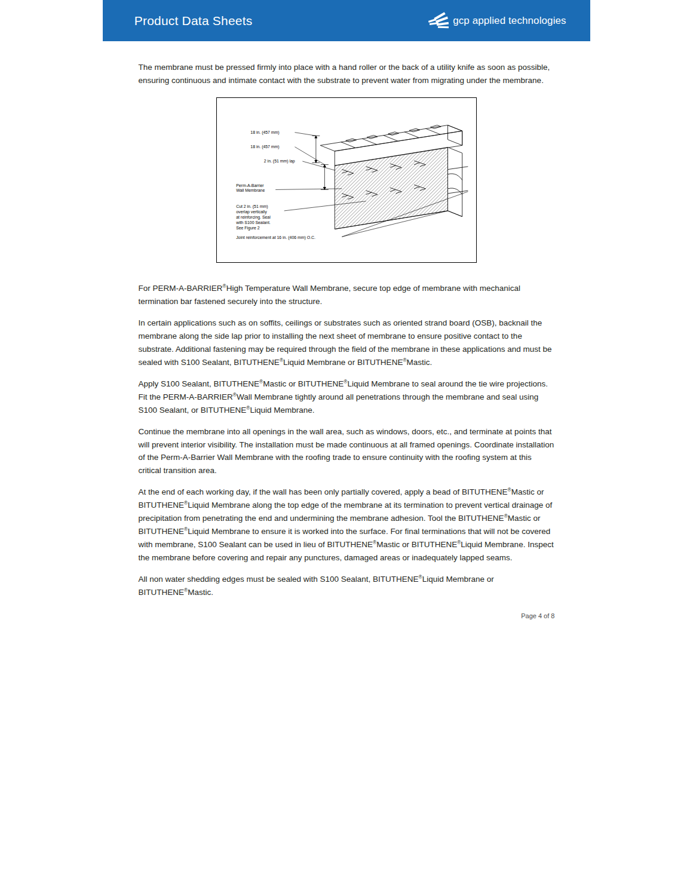Product Data Sheets
gcp applied technologies
The membrane must be pressed firmly into place with a hand roller or the back of a utility knife as soon as possible, ensuring continuous and intimate contact with the substrate to prevent water from migrating under the membrane.
18 in. (457 mm) 18 in. (457 mm) 2 in. (51 mm) lap Perm-A-Barrier Wall Membrane Cut 2 in. (51 mm) overlap vertically at reinforcing. Seal with S100 Sealant. See Figure 2 Joint reinforcement at 16 in. (406 mm) O.C.
For PERM-A-BARRIER®High Temperature Wall Membrane, secure top edge of membrane with mechanical termination bar fastened securely into the structure.
In certain applications such as on soffits, ceilings or substrates such as oriented strand board (OSB), backnail the membrane along the side lap prior to installing the next sheet of membrane to ensure positive contact to the substrate. Additional fastening may be required through the field of the membrane in these applications and must be sealed with S100 Sealant, BITUTHENE®Liquid Membrane or BITUTHENE®Mastic.
Apply S100 Sealant, BITUTHENE®Mastic or BITUTHENE®Liquid Membrane to seal around the tie wire projections. Fit the PERM-A-BARRIER®Wall Membrane tightly around all penetrations through the membrane and seal using S100 Sealant, or BITUTHENE®Liquid Membrane.
Continue the membrane into all openings in the wall area, such as windows, doors, etc., and terminate at points that will prevent interior visibility. The installation must be made continuous at all framed openings. Coordinate installation of the Perm-A-Barrier Wall Membrane with the roofing trade to ensure continuity with the roofing system at this critical transition area.
At the end of each working day, if the wall has been only partially covered, apply a bead of BITUTHENE®Mastic or BITUTHENE®Liquid Membrane along the top edge of the membrane at its termination to prevent vertical drainage of precipitation from penetrating the end and undermining the membrane adhesion. Tool the BITUTHENE®Mastic or BITUTHENE®Liquid Membrane to ensure it is worked into the surface. For final terminations that will not be covered with membrane, S100 Sealant can be used in lieu of BITUTHENE®Mastic or BITUTHENE®Liquid Membrane. Inspect the membrane before covering and repair any punctures, damaged areas or inadequately lapped seams.
All non water shedding edges must be sealed with S100 Sealant, BITUTHENE®Liquid Membrane or BITUTHENE®Mastic.
Page 4 of 8